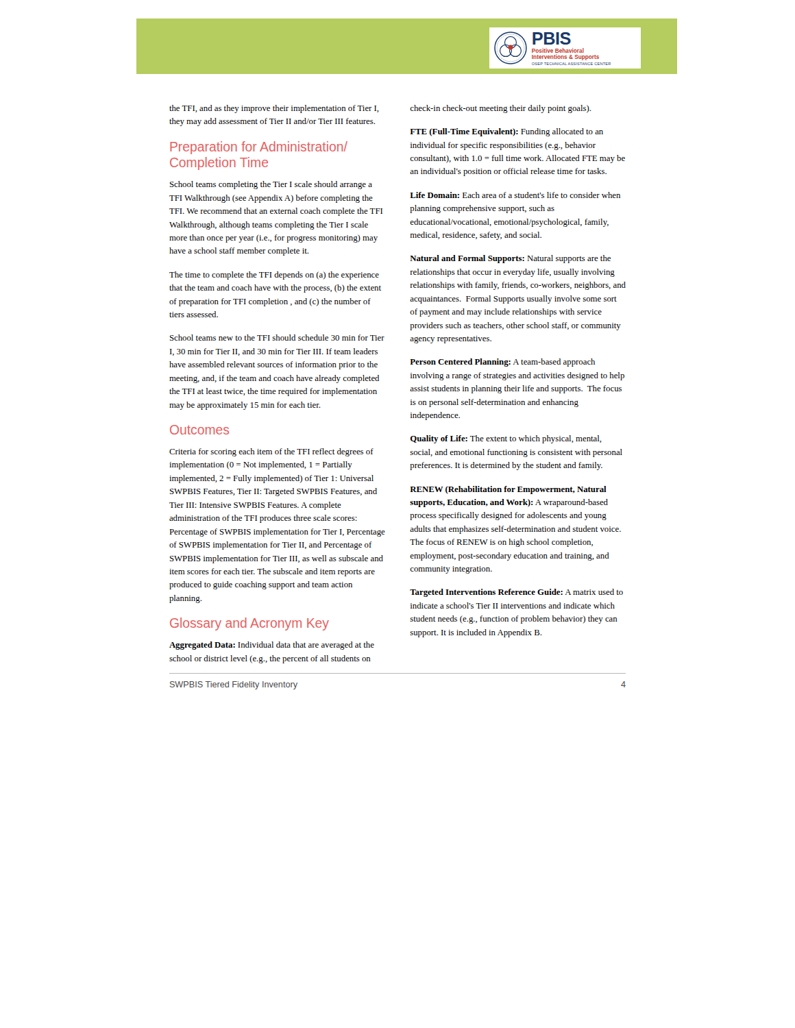PBIS Positive Behavioral
Interventions & Supports OSEP TECHNICAL ASSISTANCE CENTER
the TFI, and as they improve their implementation of Tier I, they may add assessment of Tier II and/or Tier III features.
Preparation for Administration/
Completion Time
School teams completing the Tier I scale should arrange a TFI Walkthrough (see Appendix A) before completing the TFI. We recommend that an external coach complete the TFI Walkthrough, although teams completing the Tier I scale more than once per year (i.e., for progress monitoring) may have a school staff member complete it.
The time to complete the TFI depends on (a) the experience that the team and coach have with the process, (b) the extent of preparation for TFI completion , and (c) the number of tiers assessed.
School teams new to the TFI should schedule 30 min for Tier I, 30 min for Tier II, and 30 min for Tier III. If team leaders have assembled relevant sources of information prior to the meeting, and, if the team and coach have already completed the TFI at least twice, the time required for implementation may be approximately 15 min for each tier.
Outcomes
Criteria for scoring each item of the TFI reflect degrees of implementation (0 = Not implemented, 1 = Partially implemented, 2 = Fully implemented) of Tier 1: Universal SWPBIS Features, Tier II: Targeted SWPBIS Features, and Tier III: Intensive SWPBIS Features. A complete administration of the TFI produces three scale scores: Percentage of SWPBIS implementation for Tier I, Percentage of SWPBIS implementation for Tier II, and Percentage of SWPBIS implementation for Tier III, as well as subscale and item scores for each tier. The subscale and item reports are produced to guide coaching support and team action planning.
Glossary and Acronym Key
Aggregated Data: Individual data that are averaged at the school or district level (e.g., the percent of all students on check-in check-out meeting their daily point goals).
FTE (Full-Time Equivalent): Funding allocated to an individual for specific responsibilities (e.g., behavior consultant), with 1.0 = full time work. Allocated FTE may be an individual's position or official release time for tasks.
Life Domain: Each area of a student's life to consider when planning comprehensive support, such as educational/vocational, emotional/psychological, family, medical, residence, safety, and social.
Natural and Formal Supports: Natural supports are the relationships that occur in everyday life, usually involving relationships with family, friends, co-workers, neighbors, and acquaintances. Formal Supports usually involve some sort of payment and may include relationships with service providers such as teachers, other school staff, or community agency representatives.
Person Centered Planning: A team-based approach involving a range of strategies and activities designed to help assist students in planning their life and supports. The focus is on personal self-determination and enhancing independence.
Quality of Life: The extent to which physical, mental, social, and emotional functioning is consistent with personal preferences. It is determined by the student and family.
RENEW (Rehabilitation for Empowerment, Natural supports, Education, and Work): A wraparound-based process specifically designed for adolescents and young adults that emphasizes self-determination and student voice. The focus of RENEW is on high school completion, employment, post-secondary education and training, and community integration.
Targeted Interventions Reference Guide: A matrix used to indicate a school's Tier II interventions and indicate which student needs (e.g., function of problem behavior) they can support. It is included in Appendix B.
SWPBIS Tiered Fidelity Inventory 4